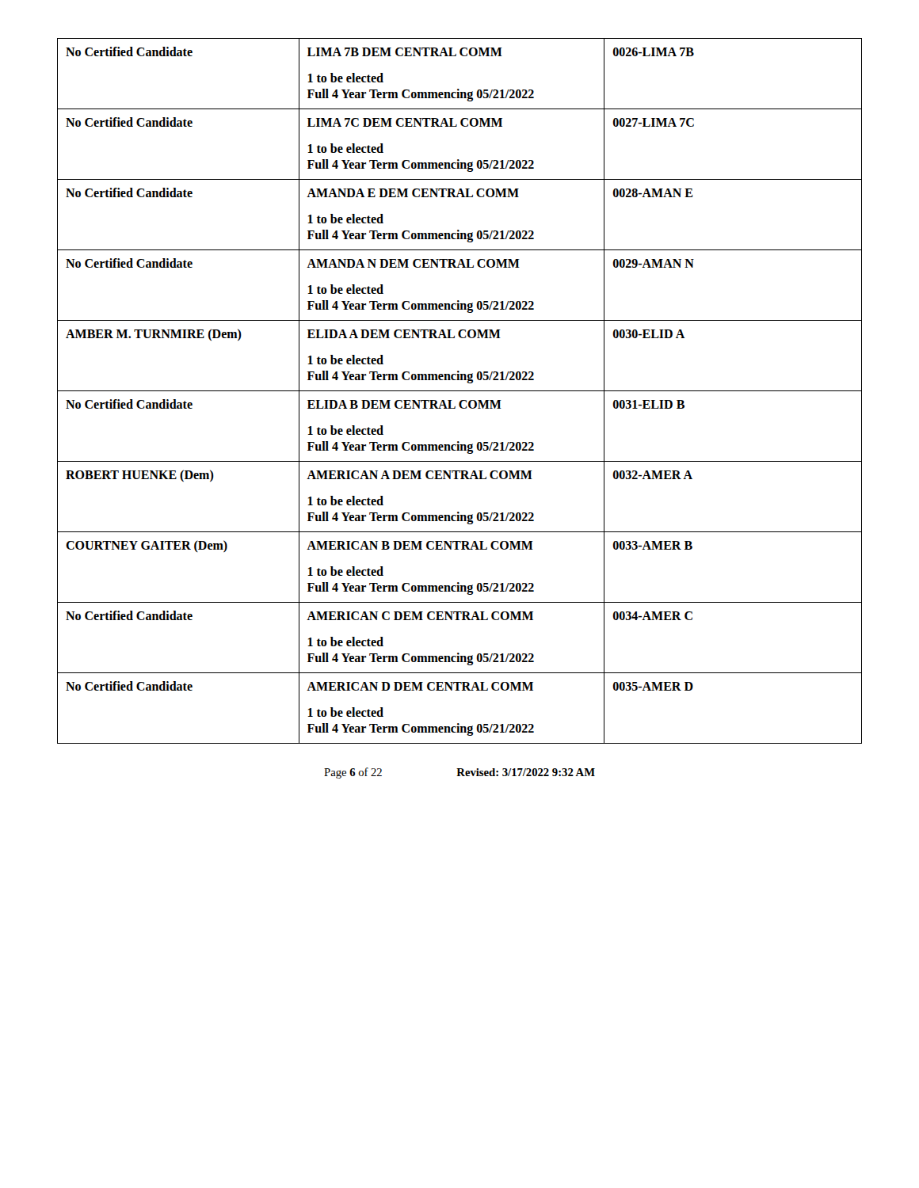| No Certified Candidate | LIMA 7B DEM CENTRAL COMM 1 to be elected Full 4 Year Term Commencing 05/21/2022 | 0026-LIMA 7B |
| No Certified Candidate | LIMA 7C DEM CENTRAL COMM 1 to be elected Full 4 Year Term Commencing 05/21/2022 | 0027-LIMA 7C |
| No Certified Candidate | AMANDA E DEM CENTRAL COMM 1 to be elected Full 4 Year Term Commencing 05/21/2022 | 0028-AMAN E |
| No Certified Candidate | AMANDA N DEM CENTRAL COMM 1 to be elected Full 4 Year Term Commencing 05/21/2022 | 0029-AMAN N |
| AMBER M. TURNMIRE (Dem) | ELIDA A DEM CENTRAL COMM 1 to be elected Full 4 Year Term Commencing 05/21/2022 | 0030-ELID A |
| No Certified Candidate | ELIDA B DEM CENTRAL COMM 1 to be elected Full 4 Year Term Commencing 05/21/2022 | 0031-ELID B |
| ROBERT HUENKE (Dem) | AMERICAN A DEM CENTRAL COMM 1 to be elected Full 4 Year Term Commencing 05/21/2022 | 0032-AMER A |
| COURTNEY GAITER (Dem) | AMERICAN B DEM CENTRAL COMM 1 to be elected Full 4 Year Term Commencing 05/21/2022 | 0033-AMER B |
| No Certified Candidate | AMERICAN C DEM CENTRAL COMM 1 to be elected Full 4 Year Term Commencing 05/21/2022 | 0034-AMER C |
| No Certified Candidate | AMERICAN D DEM CENTRAL COMM 1 to be elected Full 4 Year Term Commencing 05/21/2022 | 0035-AMER D |
Page 6 of 22 Revised: 3/17/2022 9:32 AM